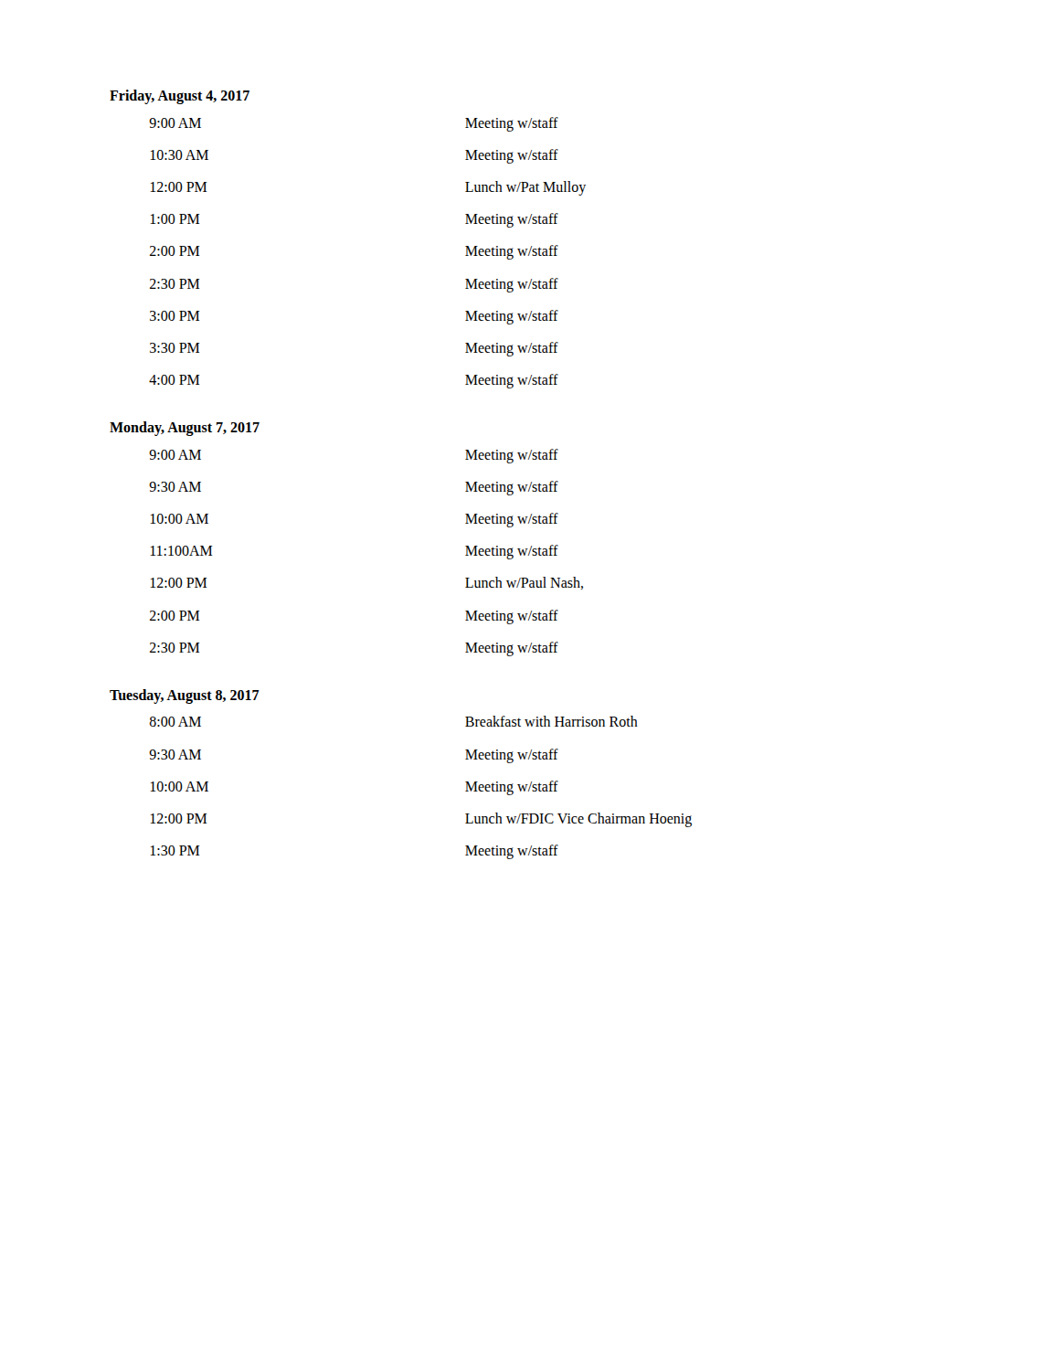Friday, August 4, 2017
| 9:00 AM | Meeting w/staff |
| 10:30 AM | Meeting w/staff |
| 12:00 PM | Lunch w/Pat Mulloy |
| 1:00 PM | Meeting w/staff |
| 2:00 PM | Meeting w/staff |
| 2:30 PM | Meeting w/staff |
| 3:00 PM | Meeting w/staff |
| 3:30 PM | Meeting w/staff |
| 4:00 PM | Meeting w/staff |
Monday, August 7, 2017
| 9:00 AM | Meeting w/staff |
| 9:30 AM | Meeting w/staff |
| 10:00 AM | Meeting w/staff |
| 11:100AM | Meeting w/staff |
| 12:00 PM | Lunch w/Paul Nash, |
| 2:00 PM | Meeting w/staff |
| 2:30 PM | Meeting w/staff |
Tuesday, August 8, 2017
| 8:00 AM | Breakfast with Harrison Roth |
| 9:30 AM | Meeting w/staff |
| 10:00 AM | Meeting w/staff |
| 12:00 PM | Lunch w/FDIC Vice Chairman Hoenig |
| 1:30 PM | Meeting w/staff |